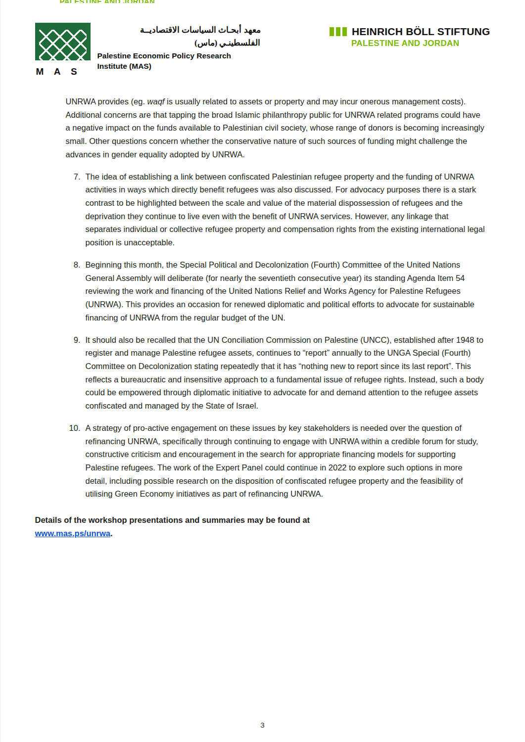PALESTINE AND JORDAN
M A S
معهد أبحـاث السياسات الاقتصاديــة الفلسطينـي (ماس)
Palestine Economic Policy Research Institute (MAS)
HEINRICH BÖLL STIFTUNG
PALESTINE AND JORDAN
UNRWA provides (eg. waqf is usually related to assets or property and may incur onerous management costs). Additional concerns are that tapping the broad Islamic philanthropy public for UNRWA related programs could have a negative impact on the funds available to Palestinian civil society, whose range of donors is becoming increasingly small. Other questions concern whether the conservative nature of such sources of funding might challenge the advances in gender equality adopted by UNRWA.
7. The idea of establishing a link between confiscated Palestinian refugee property and the funding of UNRWA activities in ways which directly benefit refugees was also discussed. For advocacy purposes there is a stark contrast to be highlighted between the scale and value of the material dispossession of refugees and the deprivation they continue to live even with the benefit of UNRWA services. However, any linkage that separates individual or collective refugee property and compensation rights from the existing international legal position is unacceptable.
8. Beginning this month, the Special Political and Decolonization (Fourth) Committee of the United Nations General Assembly will deliberate (for nearly the seventieth consecutive year) its standing Agenda Item 54 reviewing the work and financing of the United Nations Relief and Works Agency for Palestine Refugees (UNRWA). This provides an occasion for renewed diplomatic and political efforts to advocate for sustainable financing of UNRWA from the regular budget of the UN.
9. It should also be recalled that the UN Conciliation Commission on Palestine (UNCC), established after 1948 to register and manage Palestine refugee assets, continues to “report” annually to the UNGA Special (Fourth) Committee on Decolonization stating repeatedly that it has “nothing new to report since its last report”. This reflects a bureaucratic and insensitive approach to a fundamental issue of refugee rights. Instead, such a body could be empowered through diplomatic initiative to advocate for and demand attention to the refugee assets confiscated and managed by the State of Israel.
10. A strategy of pro-active engagement on these issues by key stakeholders is needed over the question of refinancing UNRWA, specifically through continuing to engage with UNRWA within a credible forum for study, constructive criticism and encouragement in the search for appropriate financing models for supporting Palestine refugees. The work of the Expert Panel could continue in 2022 to explore such options in more detail, including possible research on the disposition of confiscated refugee property and the feasibility of utilising Green Economy initiatives as part of refinancing UNRWA.
Details of the workshop presentations and summaries may be found at
www.mas.ps/unrwa.
3